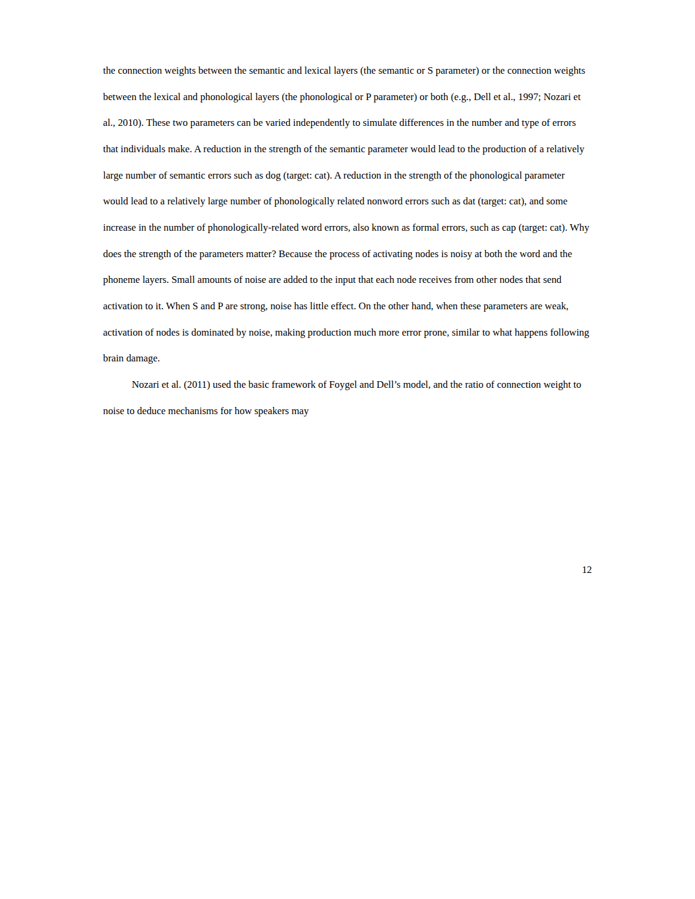the connection weights between the semantic and lexical layers (the semantic or S parameter) or the connection weights between the lexical and phonological layers (the phonological or P parameter) or both (e.g., Dell et al., 1997; Nozari et al., 2010). These two parameters can be varied independently to simulate differences in the number and type of errors that individuals make. A reduction in the strength of the semantic parameter would lead to the production of a relatively large number of semantic errors such as dog (target: cat). A reduction in the strength of the phonological parameter would lead to a relatively large number of phonologically related nonword errors such as dat (target: cat), and some increase in the number of phonologically-related word errors, also known as formal errors, such as cap (target: cat). Why does the strength of the parameters matter? Because the process of activating nodes is noisy at both the word and the phoneme layers. Small amounts of noise are added to the input that each node receives from other nodes that send activation to it. When S and P are strong, noise has little effect. On the other hand, when these parameters are weak, activation of nodes is dominated by noise, making production much more error prone, similar to what happens following brain damage.
Nozari et al. (2011) used the basic framework of Foygel and Dell’s model, and the ratio of connection weight to noise to deduce mechanisms for how speakers may
12